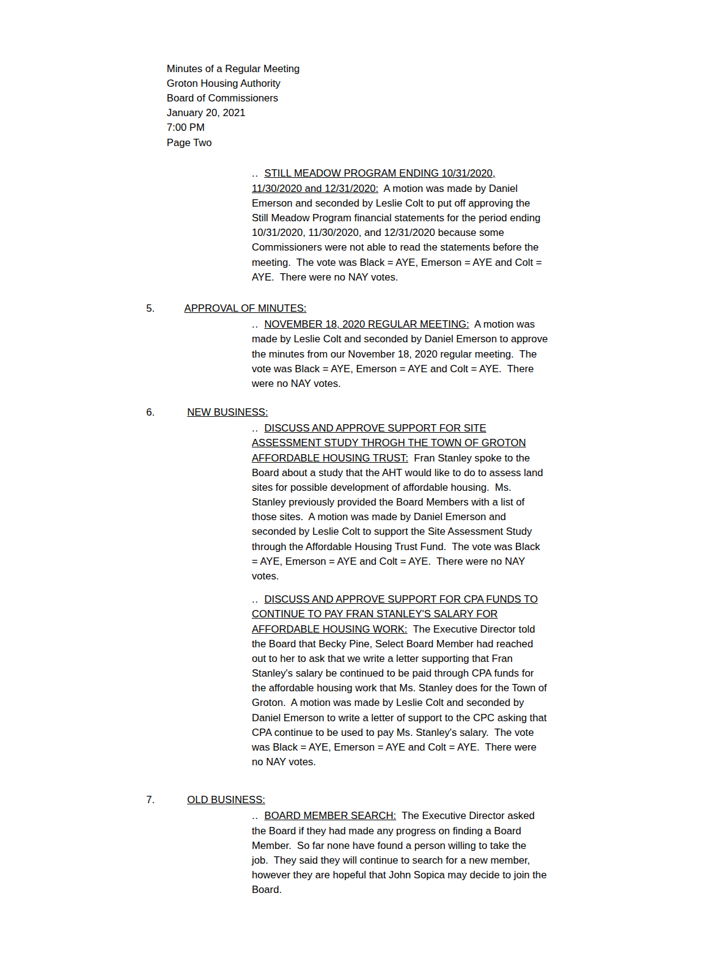Minutes of a Regular Meeting
Groton Housing Authority
Board of Commissioners
January 20, 2021
7:00 PM
Page Two
.. STILL MEADOW PROGRAM ENDING 10/31/2020, 11/30/2020 and 12/31/2020: A motion was made by Daniel Emerson and seconded by Leslie Colt to put off approving the Still Meadow Program financial statements for the period ending 10/31/2020, 11/30/2020, and 12/31/2020 because some Commissioners were not able to read the statements before the meeting. The vote was Black = AYE, Emerson = AYE and Colt = AYE. There were no NAY votes.
5. APPROVAL OF MINUTES:
.. NOVEMBER 18, 2020 REGULAR MEETING: A motion was made by Leslie Colt and seconded by Daniel Emerson to approve the minutes from our November 18, 2020 regular meeting. The vote was Black = AYE, Emerson = AYE and Colt = AYE. There were no NAY votes.
6. NEW BUSINESS:
.. DISCUSS AND APPROVE SUPPORT FOR SITE ASSESSMENT STUDY THROGH THE TOWN OF GROTON AFFORDABLE HOUSING TRUST: Fran Stanley spoke to the Board about a study that the AHT would like to do to assess land sites for possible development of affordable housing. Ms. Stanley previously provided the Board Members with a list of those sites. A motion was made by Daniel Emerson and seconded by Leslie Colt to support the Site Assessment Study through the Affordable Housing Trust Fund. The vote was Black = AYE, Emerson = AYE and Colt = AYE. There were no NAY votes.
.. DISCUSS AND APPROVE SUPPORT FOR CPA FUNDS TO CONTINUE TO PAY FRAN STANLEY'S SALARY FOR AFFORDABLE HOUSING WORK: The Executive Director told the Board that Becky Pine, Select Board Member had reached out to her to ask that we write a letter supporting that Fran Stanley's salary be continued to be paid through CPA funds for the affordable housing work that Ms. Stanley does for the Town of Groton. A motion was made by Leslie Colt and seconded by Daniel Emerson to write a letter of support to the CPC asking that CPA continue to be used to pay Ms. Stanley's salary. The vote was Black = AYE, Emerson = AYE and Colt = AYE. There were no NAY votes.
7. OLD BUSINESS:
.. BOARD MEMBER SEARCH: The Executive Director asked the Board if they had made any progress on finding a Board Member. So far none have found a person willing to take the job. They said they will continue to search for a new member, however they are hopeful that John Sopica may decide to join the Board.